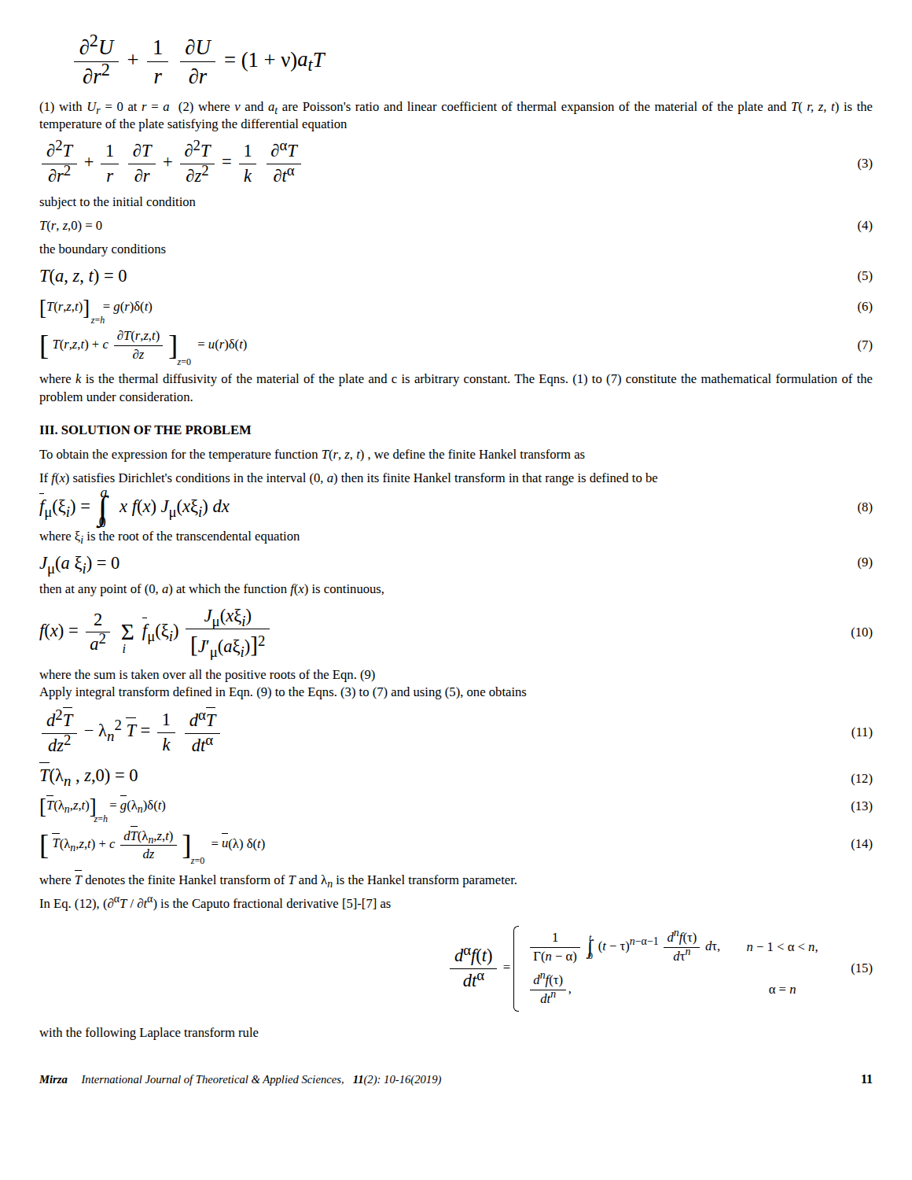∂2U ∂r2 + 1 r ∂U ∂r = (1 + ν)at T
(1) with Ur = 0 at r = a (2) where v and at are Poisson's ratio and linear coefficient of thermal expansion of the material of the plate and T( r, z, t) is the temperature of the plate satisfying the differential equation
∂2T ∂r2 + 1 r ∂T ∂r + ∂2T ∂z2 = 1 k ∂αT ∂tα
(3)
subject to the initial condition
T(r, z,0) = 0
(4)
the boundary conditions
T(a, z, t) = 0
(5)
[T(r,z,t)] z=h = g(r)δ(t)
(6)
[ T(r,z,t) + c ∂T(r,z,t) ∂z ] z=0 = u(r)δ(t)
(7)
where k is the thermal diffusivity of the material of the plate and c is arbitrary constant. The Eqns. (1) to (7) constitute the mathematical formulation of the problem under consideration.
III. SOLUTION OF THE PROBLEM
To obtain the expression for the temperature function T(r, z, t) , we define the finite Hankel transform as
If f(x) satisfies Dirichlet's conditions in the interval (0, a) then its finite Hankel transform in that range is defined to be
fμ(ξi) = ∫a 0 x f(x) Jμ(xξi) dx
(8)
where ξi is the root of the transcendental equation
Jμ(a ξi) = 0
(9)
then at any point of (0, a) at which the function f(x) is continuous,
f(x) = 2 a2 Σi fμ(ξi) Jμ(xξi) [J′μ(aξi)]2
(10)
where the sum is taken over all the positive roots of the Eqn. (9)
Apply integral transform defined in Eqn. (9) to the Eqns. (3) to (7) and using (5), one obtains
d2T dz2 − λn2 T = 1 k dαT dtα
(11)
T(λn , z,0) = 0
(12)
[T(λn,z,t)] z=h = g(λn)δ(t)
(13)
[ T(λn,z,t) + c dT(λn,z,t) dz ] z=0 = u(λ) δ(t)
(14)
where T denotes the finite Hankel transform of T and λn is the Hankel transform parameter.
In Eq. (12), (∂αT / ∂tα) is the Caputo fractional derivative [5]-[7] as
dαf(t) dtα =
| 1 Γ( n − α) ∫ t 0 ( t − τ) n −α−1 d n f (τ) d τ n d τ, | n − 1 < α < n , |
| d n f (τ) dt n , | α = n |
(15)
with the following Laplace transform rule
Mirza International Journal of Theoretical & Applied Sciences, 11(2): 10-16(2019) 11